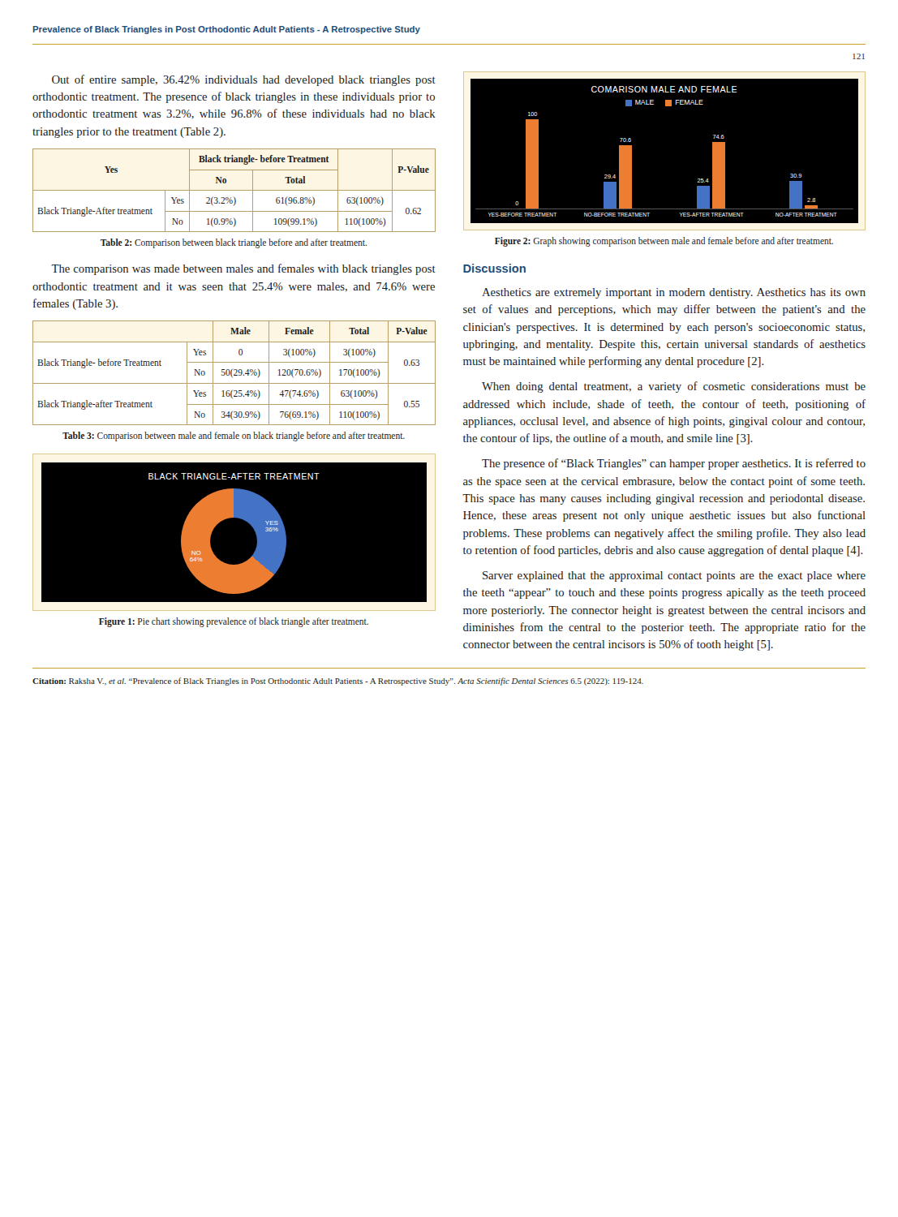Prevalence of Black Triangles in Post Orthodontic Adult Patients - A Retrospective Study
121
Out of entire sample, 36.42% individuals had developed black triangles post orthodontic treatment. The presence of black triangles in these individuals prior to orthodontic treatment was 3.2%, while 96.8% of these individuals had no black triangles prior to the treatment (Table 2).
| Yes | Black triangle- before Treatment | | P-Value |
| --- | --- | --- | --- |
| No | Total |
| Black Triangle-After treatment | Yes | 2(3.2%) | 61(96.8%) | 63(100%) | 0.62 |
| No | 1(0.9%) | 109(99.1%) | 110(100%) |
Table 2: Comparison between black triangle before and after treatment.
The comparison was made between males and females with black triangles post orthodontic treatment and it was seen that 25.4% were males, and 74.6% were females (Table 3).
| | Male | Female | Total | P-Value |
| --- | --- | --- | --- | --- |
| Black Triangle- before Treatment | Yes | 0 | 3(100%) | 3(100%) | 0.63 |
| No | 50(29.4%) | 120(70.6%) | 170(100%) |
| Black Triangle-after Treatment | Yes | 16(25.4%) | 47(74.6%) | 63(100%) | 0.55 |
| No | 34(30.9%) | 76(69.1%) | 110(100%) |
Table 3: Comparison between male and female on black triangle before and after treatment.
BLACK TRIANGLE-AFTER TREATMENT
YES
36%
NO
64%
Figure 1: Pie chart showing prevalence of black triangle after treatment.
COMARISON MALE AND FEMALE
MALE FEMALE
0
100
29.4
70.6
25.4
74.6
30.9
2.8
YES-BEFORE TREATMENT
NO-BEFORE TREATMENT
YES-AFTER TREATMENT
NO-AFTER TREATMENT
Figure 2: Graph showing comparison between male and female before and after treatment.
Discussion
Aesthetics are extremely important in modern dentistry. Aesthetics has its own set of values and perceptions, which may differ between the patient's and the clinician's perspectives. It is determined by each person's socioeconomic status, upbringing, and mentality. Despite this, certain universal standards of aesthetics must be maintained while performing any dental procedure [2].
When doing dental treatment, a variety of cosmetic considerations must be addressed which include, shade of teeth, the contour of teeth, positioning of appliances, occlusal level, and absence of high points, gingival colour and contour, the contour of lips, the outline of a mouth, and smile line [3].
The presence of “Black Triangles” can hamper proper aesthetics. It is referred to as the space seen at the cervical embrasure, below the contact point of some teeth. This space has many causes including gingival recession and periodontal disease. Hence, these areas present not only unique aesthetic issues but also functional problems. These problems can negatively affect the smiling profile. They also lead to retention of food particles, debris and also cause aggregation of dental plaque [4].
Sarver explained that the approximal contact points are the exact place where the teeth “appear” to touch and these points progress apically as the teeth proceed more posteriorly. The connector height is greatest between the central incisors and diminishes from the central to the posterior teeth. The appropriate ratio for the connector between the central incisors is 50% of tooth height [5].
Citation: Raksha V., et al. “Prevalence of Black Triangles in Post Orthodontic Adult Patients - A Retrospective Study”. Acta Scientific Dental Sciences 6.5 (2022): 119-124.